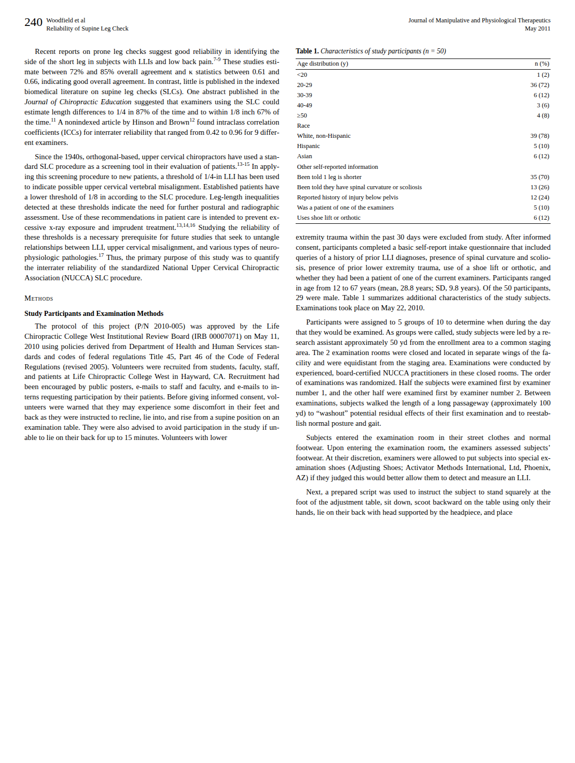240
Woodfield et al
Reliability of Supine Leg Check
Journal of Manipulative and Physiological Therapeutics
May 2011
Recent reports on prone leg checks suggest good reliability in identifying the side of the short leg in subjects with LLIs and low back pain.7-9 These studies estimate between 72% and 85% overall agreement and κ statistics between 0.61 and 0.66, indicating good overall agreement. In contrast, little is published in the indexed biomedical literature on supine leg checks (SLCs). One abstract published in the Journal of Chiropractic Education suggested that examiners using the SLC could estimate length differences to 1/4 in 87% of the time and to within 1/8 inch 67% of the time.11 A nonindexed article by Hinson and Brown12 found intraclass correlation coefficients (ICCs) for interrater reliability that ranged from 0.42 to 0.96 for 9 different examiners.
Since the 1940s, orthogonal-based, upper cervical chiropractors have used a standard SLC procedure as a screening tool in their evaluation of patients.13-15 In applying this screening procedure to new patients, a threshold of 1/4-in LLI has been used to indicate possible upper cervical vertebral misalignment. Established patients have a lower threshold of 1/8 in according to the SLC procedure. Leg-length inequalities detected at these thresholds indicate the need for further postural and radiographic assessment. Use of these recommendations in patient care is intended to prevent excessive x-ray exposure and imprudent treatment.13,14,16 Studying the reliability of these thresholds is a necessary prerequisite for future studies that seek to untangle relationships between LLI, upper cervical misalignment, and various types of neurophysiologic pathologies.17 Thus, the primary purpose of this study was to quantify the interrater reliability of the standardized National Upper Cervical Chiropractic Association (NUCCA) SLC procedure.
Methods
Study Participants and Examination Methods
The protocol of this project (P/N 2010-005) was approved by the Life Chiropractic College West Institutional Review Board (IRB 00007071) on May 11, 2010 using policies derived from Department of Health and Human Services standards and codes of federal regulations Title 45, Part 46 of the Code of Federal Regulations (revised 2005). Volunteers were recruited from students, faculty, staff, and patients at Life Chiropractic College West in Hayward, CA. Recruitment had been encouraged by public posters, e-mails to staff and faculty, and e-mails to interns requesting participation by their patients. Before giving informed consent, volunteers were warned that they may experience some discomfort in their feet and back as they were instructed to recline, lie into, and rise from a supine position on an examination table. They were also advised to avoid participation in the study if unable to lie on their back for up to 15 minutes. Volunteers with lower
Table 1. Characteristics of study participants (n = 50)
| Age distribution (y) | n (%) |
| --- | --- |
| <20 | 1 (2) |
| 20-29 | 36 (72) |
| 30-39 | 6 (12) |
| 40-49 | 3 (6) |
| ≥50 | 4 (8) |
| Race | |
| White, non-Hispanic | 39 (78) |
| Hispanic | 5 (10) |
| Asian | 6 (12) |
| Other self-reported information | |
| Been told 1 leg is shorter | 35 (70) |
| Been told they have spinal curvature or scoliosis | 13 (26) |
| Reported history of injury below pelvis | 12 (24) |
| Was a patient of one of the examiners | 5 (10) |
| Uses shoe lift or orthotic | 6 (12) |
extremity trauma within the past 30 days were excluded from study. After informed consent, participants completed a basic self-report intake questionnaire that included queries of a history of prior LLI diagnoses, presence of spinal curvature and scoliosis, presence of prior lower extremity trauma, use of a shoe lift or orthotic, and whether they had been a patient of one of the current examiners. Participants ranged in age from 12 to 67 years (mean, 28.8 years; SD, 9.8 years). Of the 50 participants, 29 were male. Table 1 summarizes additional characteristics of the study subjects. Examinations took place on May 22, 2010.
Participants were assigned to 5 groups of 10 to determine when during the day that they would be examined. As groups were called, study subjects were led by a research assistant approximately 50 yd from the enrollment area to a common staging area. The 2 examination rooms were closed and located in separate wings of the facility and were equidistant from the staging area. Examinations were conducted by experienced, board-certified NUCCA practitioners in these closed rooms. The order of examinations was randomized. Half the subjects were examined first by examiner number 1, and the other half were examined first by examiner number 2. Between examinations, subjects walked the length of a long passageway (approximately 100 yd) to “washout” potential residual effects of their first examination and to reestablish normal posture and gait.
Subjects entered the examination room in their street clothes and normal footwear. Upon entering the examination room, the examiners assessed subjects’ footwear. At their discretion, examiners were allowed to put subjects into special examination shoes (Adjusting Shoes; Activator Methods International, Ltd, Phoenix, AZ) if they judged this would better allow them to detect and measure an LLI.
Next, a prepared script was used to instruct the subject to stand squarely at the foot of the adjustment table, sit down, scoot backward on the table using only their hands, lie on their back with head supported by the headpiece, and place